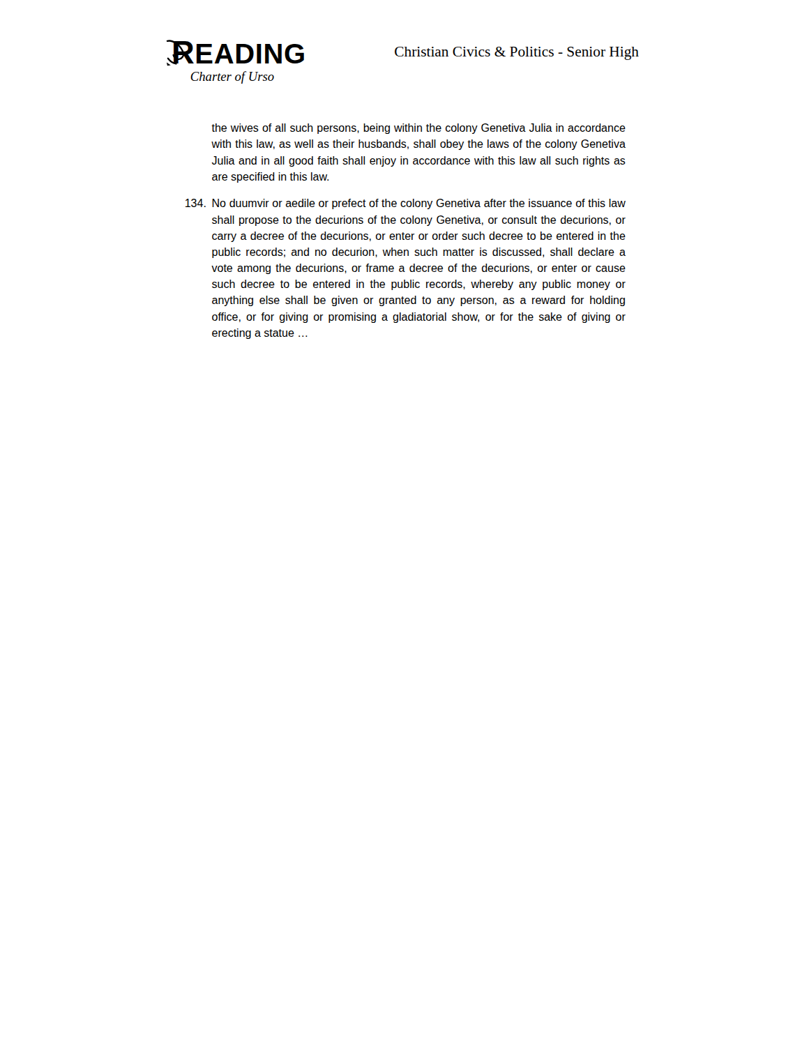READING Charter of Urso
Christian Civics & Politics - Senior High
the wives of all such persons, being within the colony Genetiva Julia in accordance with this law, as well as their husbands, shall obey the laws of the colony Genetiva Julia and in all good faith shall enjoy in accordance with this law all such rights as are specified in this law.
134. No duumvir or aedile or prefect of the colony Genetiva after the issuance of this law shall propose to the decurions of the colony Genetiva, or consult the decurions, or carry a decree of the decurions, or enter or order such decree to be entered in the public records; and no decurion, when such matter is discussed, shall declare a vote among the decurions, or frame a decree of the decurions, or enter or cause such decree to be entered in the public records, whereby any public money or anything else shall be given or granted to any person, as a reward for holding office, or for giving or promising a gladiatorial show, or for the sake of giving or erecting a statue …